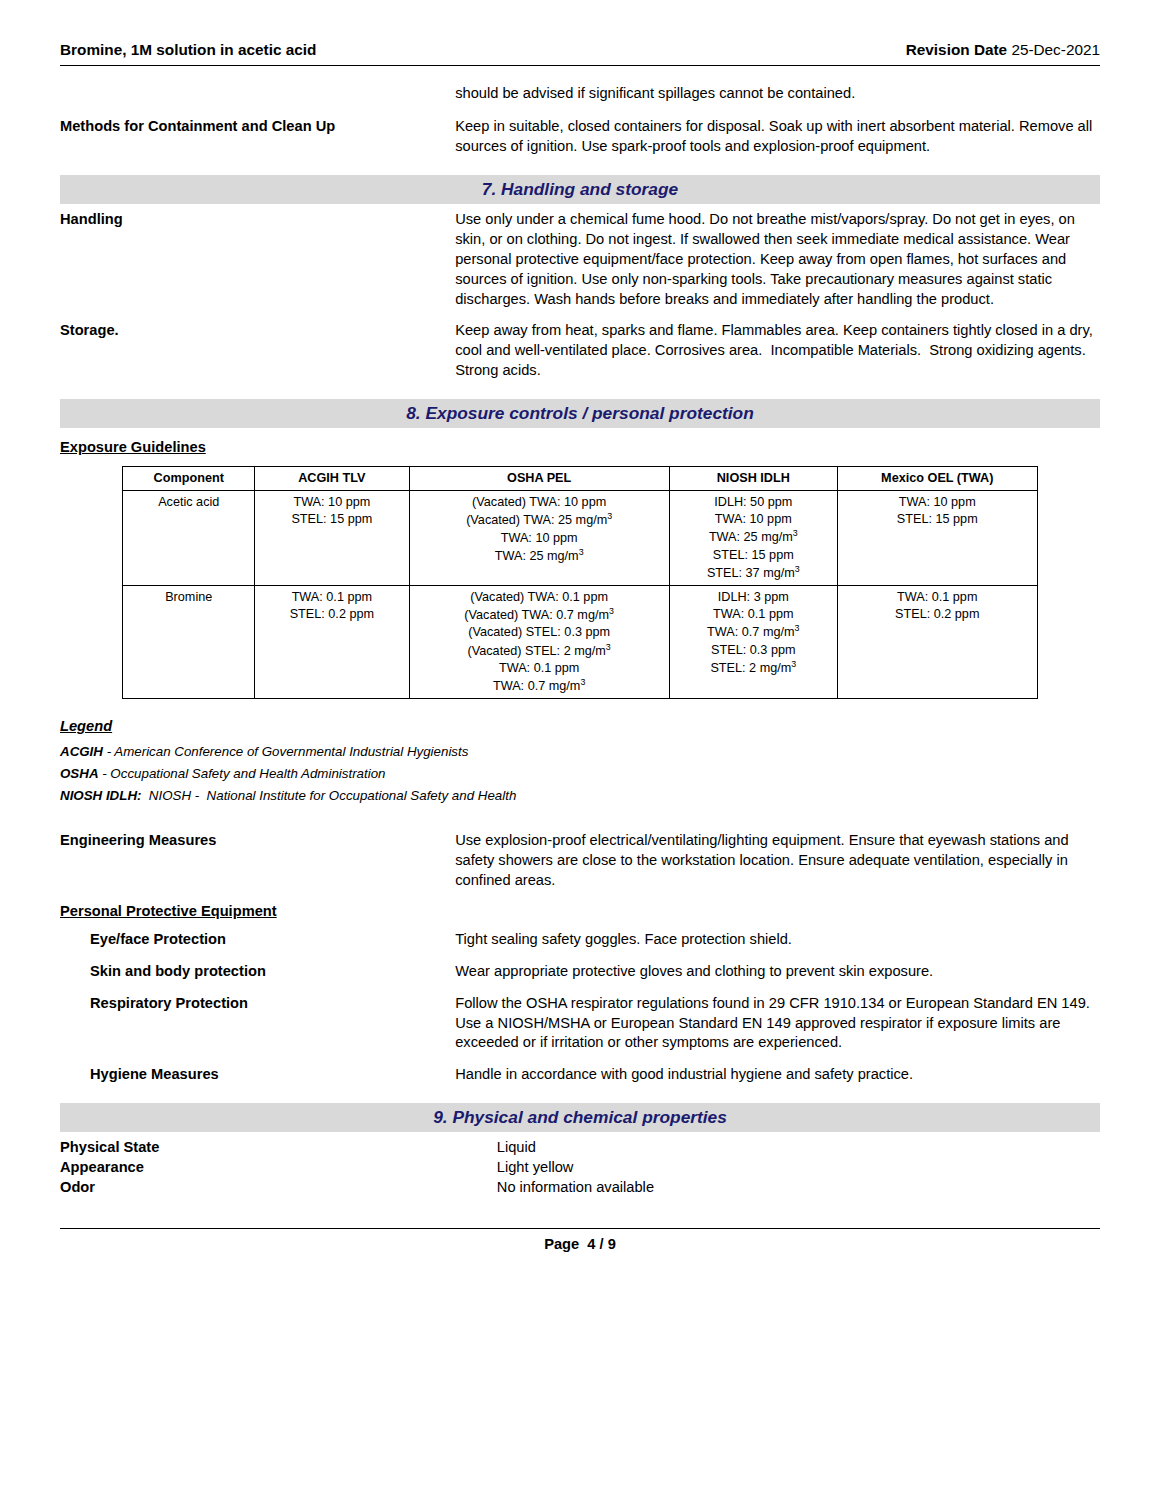Bromine, 1M solution in acetic acid
Revision Date 25-Dec-2021
should be advised if significant spillages cannot be contained.
Methods for Containment and Clean Up
Keep in suitable, closed containers for disposal. Soak up with inert absorbent material. Remove all sources of ignition. Use spark-proof tools and explosion-proof equipment.
7. Handling and storage
Handling
Use only under a chemical fume hood. Do not breathe mist/vapors/spray. Do not get in eyes, on skin, or on clothing. Do not ingest. If swallowed then seek immediate medical assistance. Wear personal protective equipment/face protection. Keep away from open flames, hot surfaces and sources of ignition. Use only non-sparking tools. Take precautionary measures against static discharges. Wash hands before breaks and immediately after handling the product.
Storage.
Keep away from heat, sparks and flame. Flammables area. Keep containers tightly closed in a dry, cool and well-ventilated place. Corrosives area. Incompatible Materials. Strong oxidizing agents. Strong acids.
8. Exposure controls / personal protection
Exposure Guidelines
| Component | ACGIH TLV | OSHA PEL | NIOSH IDLH | Mexico OEL (TWA) |
| --- | --- | --- | --- | --- |
| Acetic acid | TWA: 10 ppm STEL: 15 ppm | (Vacated) TWA: 10 ppm (Vacated) TWA: 25 mg/m 3 TWA: 10 ppm TWA: 25 mg/m 3 | IDLH: 50 ppm TWA: 10 ppm TWA: 25 mg/m 3 STEL: 15 ppm STEL: 37 mg/m 3 | TWA: 10 ppm STEL: 15 ppm |
| Bromine | TWA: 0.1 ppm STEL: 0.2 ppm | (Vacated) TWA: 0.1 ppm (Vacated) TWA: 0.7 mg/m 3 (Vacated) STEL: 0.3 ppm (Vacated) STEL: 2 mg/m 3 TWA: 0.1 ppm TWA: 0.7 mg/m 3 | IDLH: 3 ppm TWA: 0.1 ppm TWA: 0.7 mg/m 3 STEL: 0.3 ppm STEL: 2 mg/m 3 | TWA: 0.1 ppm STEL: 0.2 ppm |
Legend
ACGIH - American Conference of Governmental Industrial Hygienists
OSHA - Occupational Safety and Health Administration
NIOSH IDLH: NIOSH - National Institute for Occupational Safety and Health
Engineering Measures
Use explosion-proof electrical/ventilating/lighting equipment. Ensure that eyewash stations and safety showers are close to the workstation location. Ensure adequate ventilation, especially in confined areas.
Personal Protective Equipment
Eye/face Protection
Tight sealing safety goggles. Face protection shield.
Skin and body protection
Wear appropriate protective gloves and clothing to prevent skin exposure.
Respiratory Protection
Follow the OSHA respirator regulations found in 29 CFR 1910.134 or European Standard EN 149. Use a NIOSH/MSHA or European Standard EN 149 approved respirator if exposure limits are exceeded or if irritation or other symptoms are experienced.
Hygiene Measures
Handle in accordance with good industrial hygiene and safety practice.
9. Physical and chemical properties
Physical State
Liquid
Appearance
Light yellow
Odor
No information available
Page 4 / 9